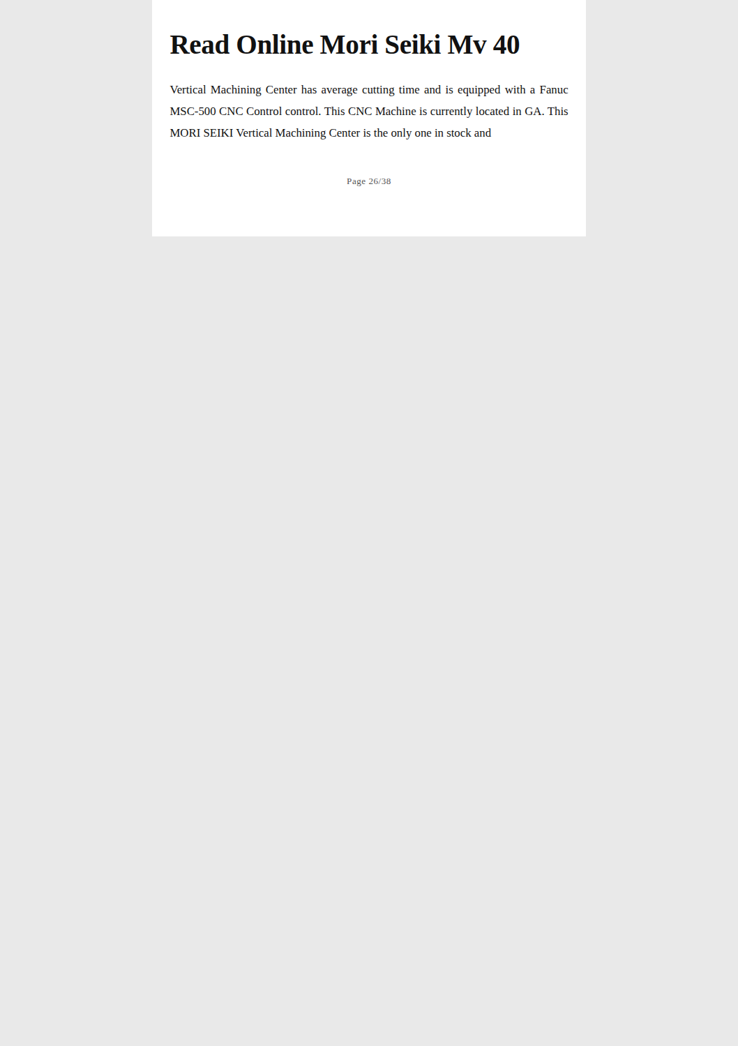Read Online Mori Seiki Mv 40
Vertical Machining Center has average cutting time and is equipped with a Fanuc MSC-500 CNC Control control. This CNC Machine is currently located in GA. This MORI SEIKI Vertical Machining Center is the only one in stock and
Page 26/38